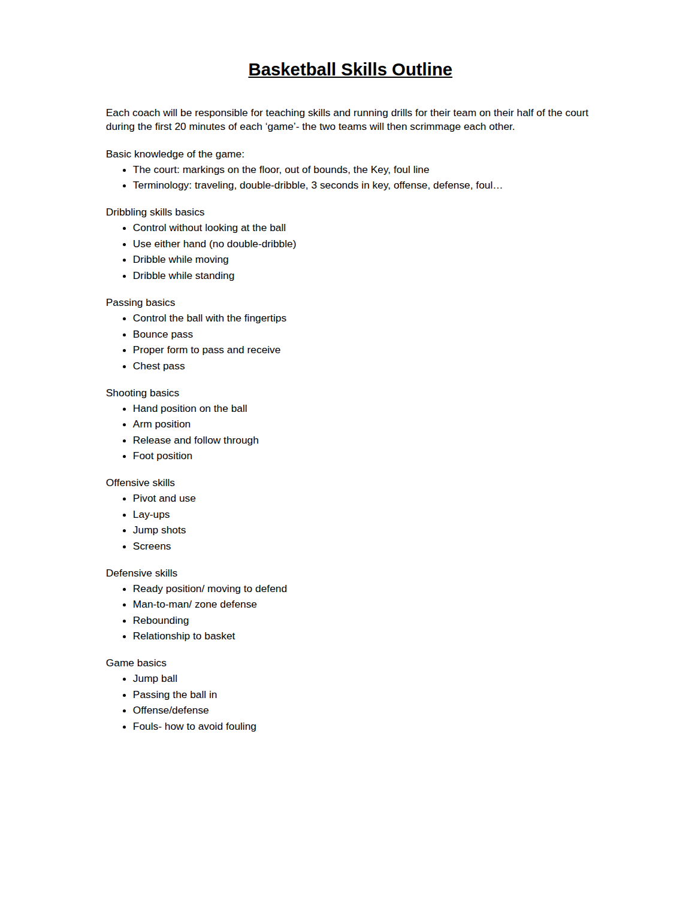Basketball Skills Outline
Each coach will be responsible for teaching skills and running drills for their team on their half of the court during the first 20 minutes of each ‘game’- the two teams will then scrimmage each other.
Basic knowledge of the game:
The court: markings on the floor, out of bounds, the Key, foul line
Terminology: traveling, double-dribble, 3 seconds in key, offense, defense, foul…
Dribbling skills basics
Control without looking at the ball
Use either hand (no double-dribble)
Dribble while moving
Dribble while standing
Passing basics
Control the ball with the fingertips
Bounce pass
Proper form to pass and receive
Chest pass
Shooting basics
Hand position on the ball
Arm position
Release and follow through
Foot position
Offensive skills
Pivot and use
Lay-ups
Jump shots
Screens
Defensive skills
Ready position/ moving to defend
Man-to-man/ zone defense
Rebounding
Relationship to basket
Game basics
Jump ball
Passing the ball in
Offense/defense
Fouls- how to avoid fouling